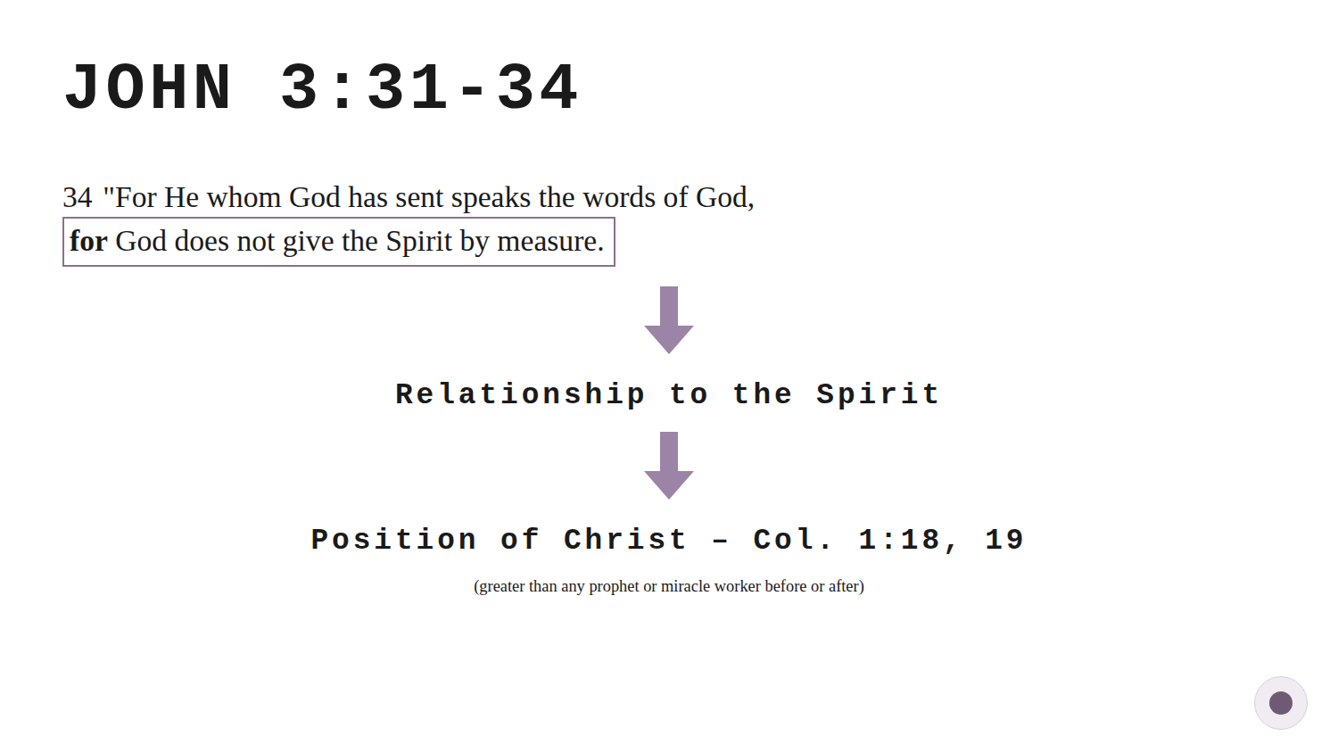JOHN 3:31-34
34"For He whom God has sent speaks the words of God, for God does not give the Spirit by measure.
Relationship to the Spirit
Position of Christ – Col. 1:18, 19
(greater than any prophet or miracle worker before or after)